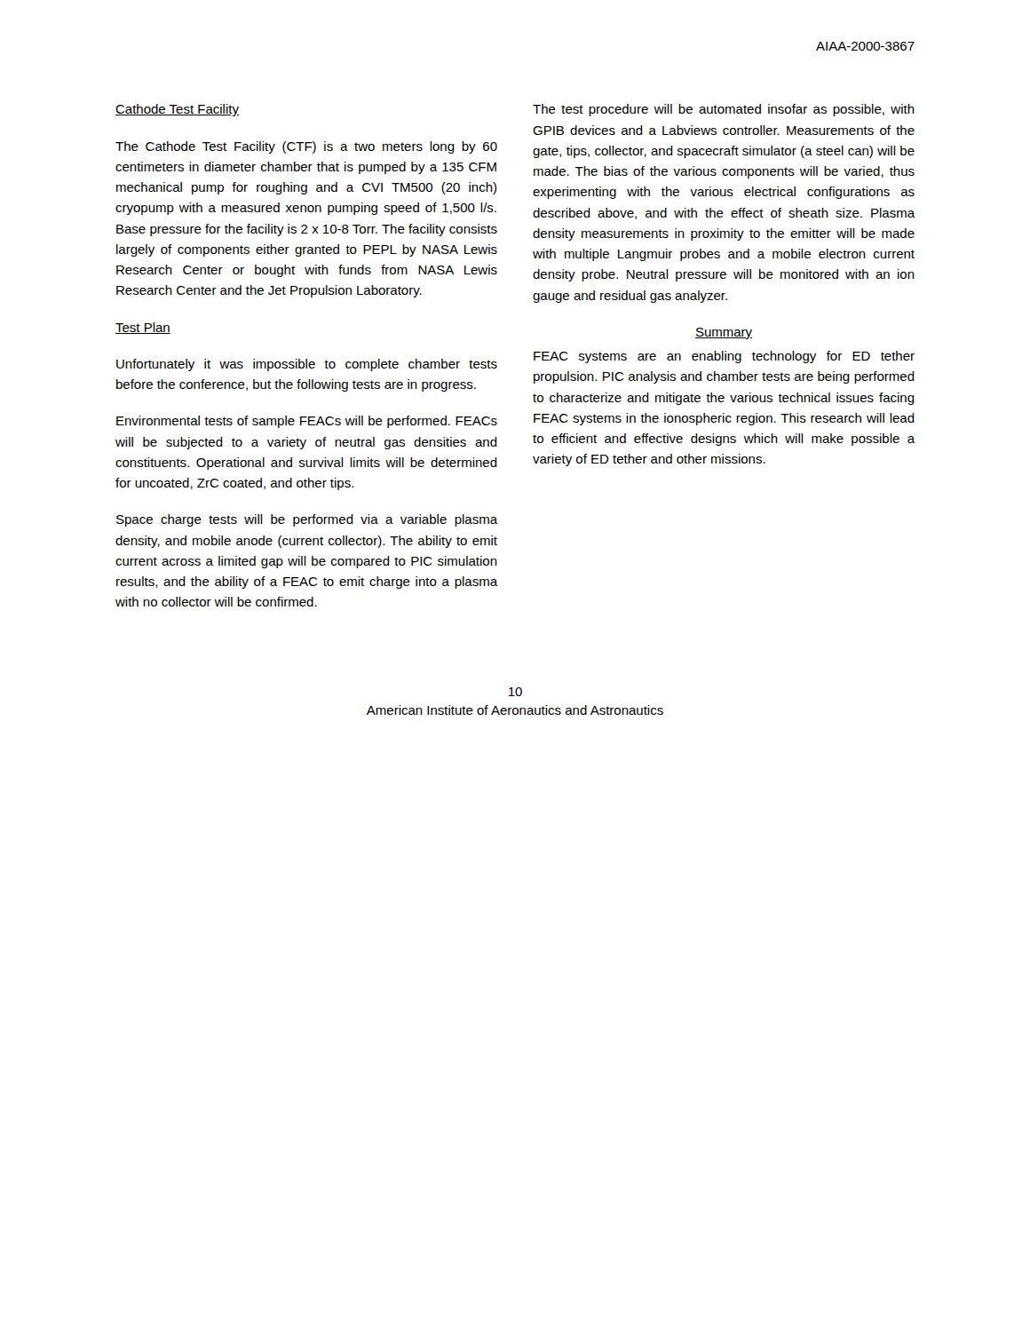AIAA-2000-3867
Cathode Test Facility
The Cathode Test Facility (CTF) is a two meters long by 60 centimeters in diameter chamber that is pumped by a 135 CFM mechanical pump for roughing and a CVI TM500 (20 inch) cryopump with a measured xenon pumping speed of 1,500 l/s. Base pressure for the facility is 2 x 10-8 Torr. The facility consists largely of components either granted to PEPL by NASA Lewis Research Center or bought with funds from NASA Lewis Research Center and the Jet Propulsion Laboratory.
Test Plan
Unfortunately it was impossible to complete chamber tests before the conference, but the following tests are in progress.
Environmental tests of sample FEACs will be performed. FEACs will be subjected to a variety of neutral gas densities and constituents. Operational and survival limits will be determined for uncoated, ZrC coated, and other tips.
Space charge tests will be performed via a variable plasma density, and mobile anode (current collector). The ability to emit current across a limited gap will be compared to PIC simulation results, and the ability of a FEAC to emit charge into a plasma with no collector will be confirmed.
The test procedure will be automated insofar as possible, with GPIB devices and a Labviews controller. Measurements of the gate, tips, collector, and spacecraft simulator (a steel can) will be made. The bias of the various components will be varied, thus experimenting with the various electrical configurations as described above, and with the effect of sheath size. Plasma density measurements in proximity to the emitter will be made with multiple Langmuir probes and a mobile electron current density probe. Neutral pressure will be monitored with an ion gauge and residual gas analyzer.
Summary
FEAC systems are an enabling technology for ED tether propulsion. PIC analysis and chamber tests are being performed to characterize and mitigate the various technical issues facing FEAC systems in the ionospheric region. This research will lead to efficient and effective designs which will make possible a variety of ED tether and other missions.
10
American Institute of Aeronautics and Astronautics